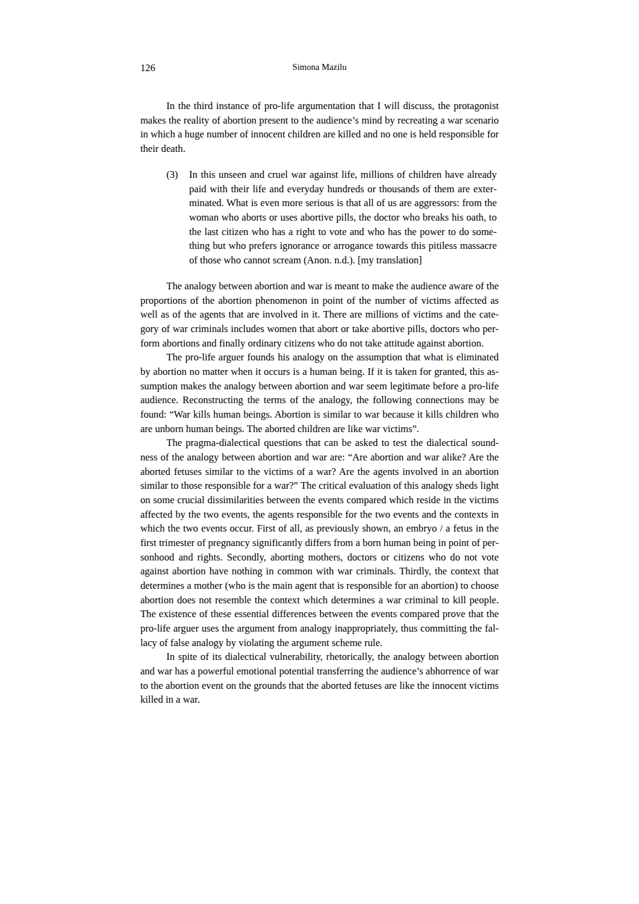126
Simona Mazilu
In the third instance of pro-life argumentation that I will discuss, the protagonist makes the reality of abortion present to the audience’s mind by recreating a war scenario in which a huge number of innocent children are killed and no one is held responsible for their death.
(3)
In this unseen and cruel war against life, millions of children have already paid with their life and everyday hundreds or thousands of them are exterminated. What is even more serious is that all of us are aggressors: from the woman who aborts or uses abortive pills, the doctor who breaks his oath, to the last citizen who has a right to vote and who has the power to do something but who prefers ignorance or arrogance towards this pitiless massacre of those who cannot scream (Anon. n.d.). [my translation]
The analogy between abortion and war is meant to make the audience aware of the proportions of the abortion phenomenon in point of the number of victims affected as well as of the agents that are involved in it. There are millions of victims and the category of war criminals includes women that abort or take abortive pills, doctors who perform abortions and finally ordinary citizens who do not take attitude against abortion.
The pro-life arguer founds his analogy on the assumption that what is eliminated by abortion no matter when it occurs is a human being. If it is taken for granted, this assumption makes the analogy between abortion and war seem legitimate before a pro-life audience. Reconstructing the terms of the analogy, the following connections may be found: “War kills human beings. Abortion is similar to war because it kills children who are unborn human beings. The aborted children are like war victims”.
The pragma-dialectical questions that can be asked to test the dialectical soundness of the analogy between abortion and war are: “Are abortion and war alike? Are the aborted fetuses similar to the victims of a war? Are the agents involved in an abortion similar to those responsible for a war?” The critical evaluation of this analogy sheds light on some crucial dissimilarities between the events compared which reside in the victims affected by the two events, the agents responsible for the two events and the contexts in which the two events occur. First of all, as previously shown, an embryo / a fetus in the first trimester of pregnancy significantly differs from a born human being in point of personhood and rights. Secondly, aborting mothers, doctors or citizens who do not vote against abortion have nothing in common with war criminals. Thirdly, the context that determines a mother (who is the main agent that is responsible for an abortion) to choose abortion does not resemble the context which determines a war criminal to kill people. The existence of these essential differences between the events compared prove that the pro-life arguer uses the argument from analogy inappropriately, thus committing the fallacy of false analogy by violating the argument scheme rule.
In spite of its dialectical vulnerability, rhetorically, the analogy between abortion and war has a powerful emotional potential transferring the audience’s abhorrence of war to the abortion event on the grounds that the aborted fetuses are like the innocent victims killed in a war.